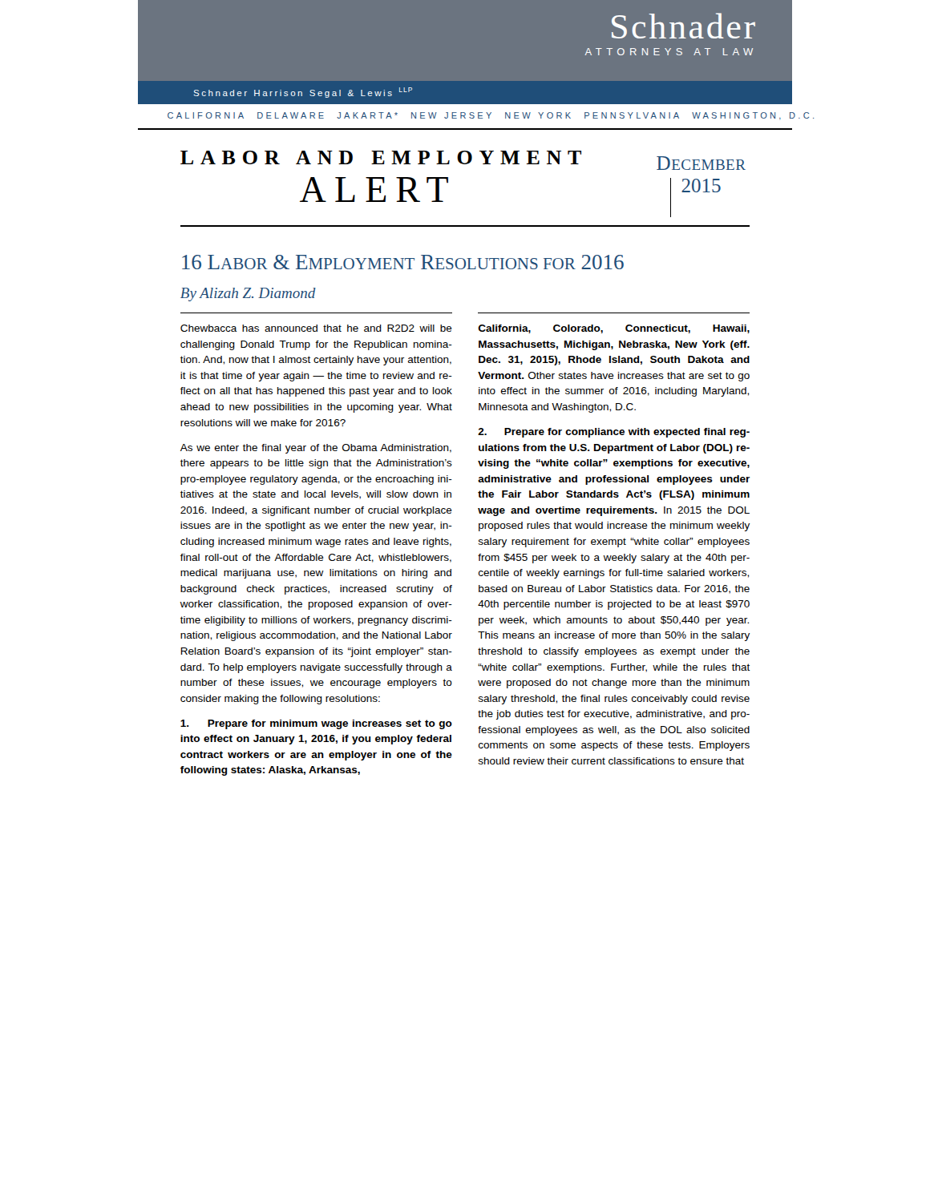Schnader
ATTORNEYS AT LAW
Schnader Harrison Segal & Lewis LLP
CALIFORNIA DELAWARE JAKARTA* NEW JERSEY NEW YORK PENNSYLVANIA WASHINGTON, D.C.
LABOR AND EMPLOYMENT
ALERT
DECEMBER
2015
16 LABOR & EMPLOYMENT RESOLUTIONS FOR 2016
By Alizah Z. Diamond
Chewbacca has announced that he and R2D2 will be challenging Donald Trump for the Republican nomination. And, now that I almost certainly have your attention, it is that time of year again — the time to review and reflect on all that has happened this past year and to look ahead to new possibilities in the upcoming year. What resolutions will we make for 2016?
As we enter the final year of the Obama Administration, there appears to be little sign that the Administration’s pro-employee regulatory agenda, or the encroaching initiatives at the state and local levels, will slow down in 2016. Indeed, a significant number of crucial workplace issues are in the spotlight as we enter the new year, including increased minimum wage rates and leave rights, final roll-out of the Affordable Care Act, whistleblowers, medical marijuana use, new limitations on hiring and background check practices, increased scrutiny of worker classification, the proposed expansion of overtime eligibility to millions of workers, pregnancy discrimination, religious accommodation, and the National Labor Relation Board’s expansion of its “joint employer” standard. To help employers navigate successfully through a number of these issues, we encourage employers to consider making the following resolutions:
1. Prepare for minimum wage increases set to go into effect on January 1, 2016, if you employ federal contract workers or are an employer in one of the following states: Alaska, Arkansas,
California, Colorado, Connecticut, Hawaii, Massachusetts, Michigan, Nebraska, New York (eff. Dec. 31, 2015), Rhode Island, South Dakota and Vermont. Other states have increases that are set to go into effect in the summer of 2016, including Maryland, Minnesota and Washington, D.C.
2. Prepare for compliance with expected final regulations from the U.S. Department of Labor (DOL) revising the “white collar” exemptions for executive, administrative and professional employees under the Fair Labor Standards Act’s (FLSA) minimum wage and overtime requirements. In 2015 the DOL proposed rules that would increase the minimum weekly salary requirement for exempt “white collar” employees from $455 per week to a weekly salary at the 40th percentile of weekly earnings for full-time salaried workers, based on Bureau of Labor Statistics data. For 2016, the 40th percentile number is projected to be at least $970 per week, which amounts to about $50,440 per year. This means an increase of more than 50% in the salary threshold to classify employees as exempt under the “white collar” exemptions. Further, while the rules that were proposed do not change more than the minimum salary threshold, the final rules conceivably could revise the job duties test for executive, administrative, and professional employees as well, as the DOL also solicited comments on some aspects of these tests. Employers should review their current classifications to ensure that